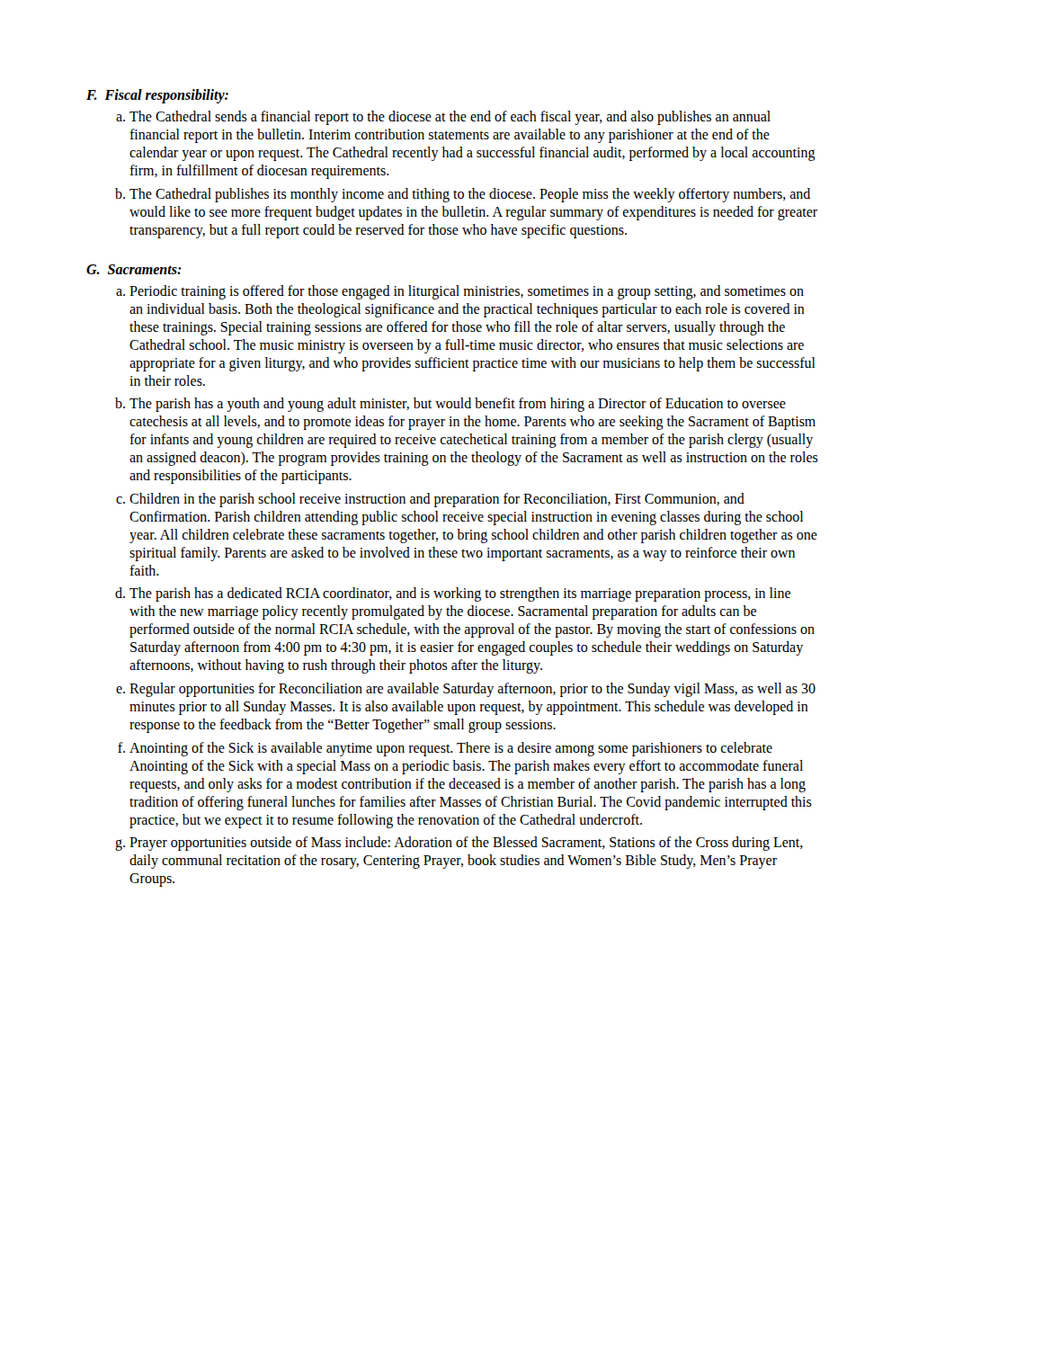F. Fiscal responsibility:
The Cathedral sends a financial report to the diocese at the end of each fiscal year, and also publishes an annual financial report in the bulletin. Interim contribution statements are available to any parishioner at the end of the calendar year or upon request. The Cathedral recently had a successful financial audit, performed by a local accounting firm, in fulfillment of diocesan requirements.
The Cathedral publishes its monthly income and tithing to the diocese. People miss the weekly offertory numbers, and would like to see more frequent budget updates in the bulletin. A regular summary of expenditures is needed for greater transparency, but a full report could be reserved for those who have specific questions.
G. Sacraments:
Periodic training is offered for those engaged in liturgical ministries, sometimes in a group setting, and sometimes on an individual basis. Both the theological significance and the practical techniques particular to each role is covered in these trainings. Special training sessions are offered for those who fill the role of altar servers, usually through the Cathedral school. The music ministry is overseen by a full-time music director, who ensures that music selections are appropriate for a given liturgy, and who provides sufficient practice time with our musicians to help them be successful in their roles.
The parish has a youth and young adult minister, but would benefit from hiring a Director of Education to oversee catechesis at all levels, and to promote ideas for prayer in the home. Parents who are seeking the Sacrament of Baptism for infants and young children are required to receive catechetical training from a member of the parish clergy (usually an assigned deacon). The program provides training on the theology of the Sacrament as well as instruction on the roles and responsibilities of the participants.
Children in the parish school receive instruction and preparation for Reconciliation, First Communion, and Confirmation. Parish children attending public school receive special instruction in evening classes during the school year. All children celebrate these sacraments together, to bring school children and other parish children together as one spiritual family. Parents are asked to be involved in these two important sacraments, as a way to reinforce their own faith.
The parish has a dedicated RCIA coordinator, and is working to strengthen its marriage preparation process, in line with the new marriage policy recently promulgated by the diocese. Sacramental preparation for adults can be performed outside of the normal RCIA schedule, with the approval of the pastor. By moving the start of confessions on Saturday afternoon from 4:00 pm to 4:30 pm, it is easier for engaged couples to schedule their weddings on Saturday afternoons, without having to rush through their photos after the liturgy.
Regular opportunities for Reconciliation are available Saturday afternoon, prior to the Sunday vigil Mass, as well as 30 minutes prior to all Sunday Masses. It is also available upon request, by appointment. This schedule was developed in response to the feedback from the “Better Together” small group sessions.
Anointing of the Sick is available anytime upon request. There is a desire among some parishioners to celebrate Anointing of the Sick with a special Mass on a periodic basis. The parish makes every effort to accommodate funeral requests, and only asks for a modest contribution if the deceased is a member of another parish. The parish has a long tradition of offering funeral lunches for families after Masses of Christian Burial. The Covid pandemic interrupted this practice, but we expect it to resume following the renovation of the Cathedral undercroft.
Prayer opportunities outside of Mass include: Adoration of the Blessed Sacrament, Stations of the Cross during Lent, daily communal recitation of the rosary, Centering Prayer, book studies and Women’s Bible Study, Men’s Prayer Groups.